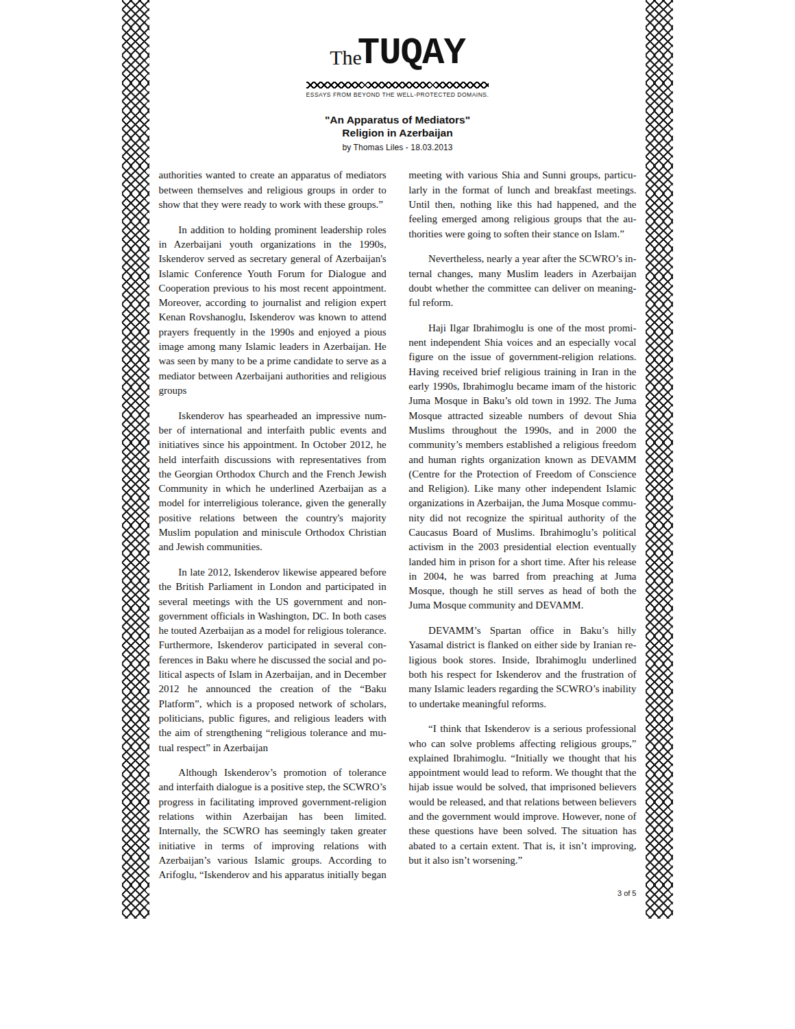The TUQAY
Essays from beyond the well-protected domains.
"An Apparatus of Mediators"
Religion in Azerbaijan
by Thomas Liles - 18.03.2013
authorities wanted to create an apparatus of mediators between themselves and religious groups in order to show that they were ready to work with these groups.”
In addition to holding prominent leadership roles in Azerbaijani youth organizations in the 1990s, Iskenderov served as secretary general of Azerbaijan's Islamic Conference Youth Forum for Dialogue and Cooperation previous to his most recent appointment. Moreover, according to journalist and religion expert Kenan Rovshanoglu, Iskenderov was known to attend prayers frequently in the 1990s and enjoyed a pious image among many Islamic leaders in Azerbaijan. He was seen by many to be a prime candidate to serve as a mediator between Azerbaijani authorities and religious groups
Iskenderov has spearheaded an impressive number of international and interfaith public events and initiatives since his appointment. In October 2012, he held interfaith discussions with representatives from the Georgian Orthodox Church and the French Jewish Community in which he underlined Azerbaijan as a model for interreligious tolerance, given the generally positive relations between the country's majority Muslim population and miniscule Orthodox Christian and Jewish communities.
In late 2012, Iskenderov likewise appeared before the British Parliament in London and participated in several meetings with the US government and non-government officials in Washington, DC. In both cases he touted Azerbaijan as a model for religious tolerance. Furthermore, Iskenderov participated in several conferences in Baku where he discussed the social and political aspects of Islam in Azerbaijan, and in December 2012 he announced the creation of the “Baku Platform”, which is a proposed network of scholars, politicians, public figures, and religious leaders with the aim of strengthening “religious tolerance and mutual respect” in Azerbaijan
Although Iskenderov’s promotion of tolerance and interfaith dialogue is a positive step, the SCWRO’s progress in facilitating improved government-religion relations within Azerbaijan has been limited. Internally, the SCWRO has seemingly taken greater initiative in terms of improving relations with Azerbaijan’s various Islamic groups. According to Arifoglu, “Iskenderov and his apparatus initially began meeting with various Shia and Sunni groups, particularly in the format of lunch and breakfast meetings. Until then, nothing like this had happened, and the feeling emerged among religious groups that the authorities were going to soften their stance on Islam.”
Nevertheless, nearly a year after the SCWRO’s internal changes, many Muslim leaders in Azerbaijan doubt whether the committee can deliver on meaningful reform.
Haji Ilgar Ibrahimoglu is one of the most prominent independent Shia voices and an especially vocal figure on the issue of government-religion relations. Having received brief religious training in Iran in the early 1990s, Ibrahimoglu became imam of the historic Juma Mosque in Baku’s old town in 1992. The Juma Mosque attracted sizeable numbers of devout Shia Muslims throughout the 1990s, and in 2000 the community’s members established a religious freedom and human rights organization known as DEVAMM (Centre for the Protection of Freedom of Conscience and Religion). Like many other independent Islamic organizations in Azerbaijan, the Juma Mosque community did not recognize the spiritual authority of the Caucasus Board of Muslims. Ibrahimoglu’s political activism in the 2003 presidential election eventually landed him in prison for a short time. After his release in 2004, he was barred from preaching at Juma Mosque, though he still serves as head of both the Juma Mosque community and DEVAMM.
DEVAMM’s Spartan office in Baku’s hilly Yasamal district is flanked on either side by Iranian religious book stores. Inside, Ibrahimoglu underlined both his respect for Iskenderov and the frustration of many Islamic leaders regarding the SCWRO’s inability to undertake meaningful reforms.
“I think that Iskenderov is a serious professional who can solve problems affecting religious groups,” explained Ibrahimoglu. “Initially we thought that his appointment would lead to reform. We thought that the hijab issue would be solved, that imprisoned believers would be released, and that relations between believers and the government would improve. However, none of these questions have been solved. The situation has abated to a certain extent. That is, it isn’t improving, but it also isn’t worsening.”
3 of 5